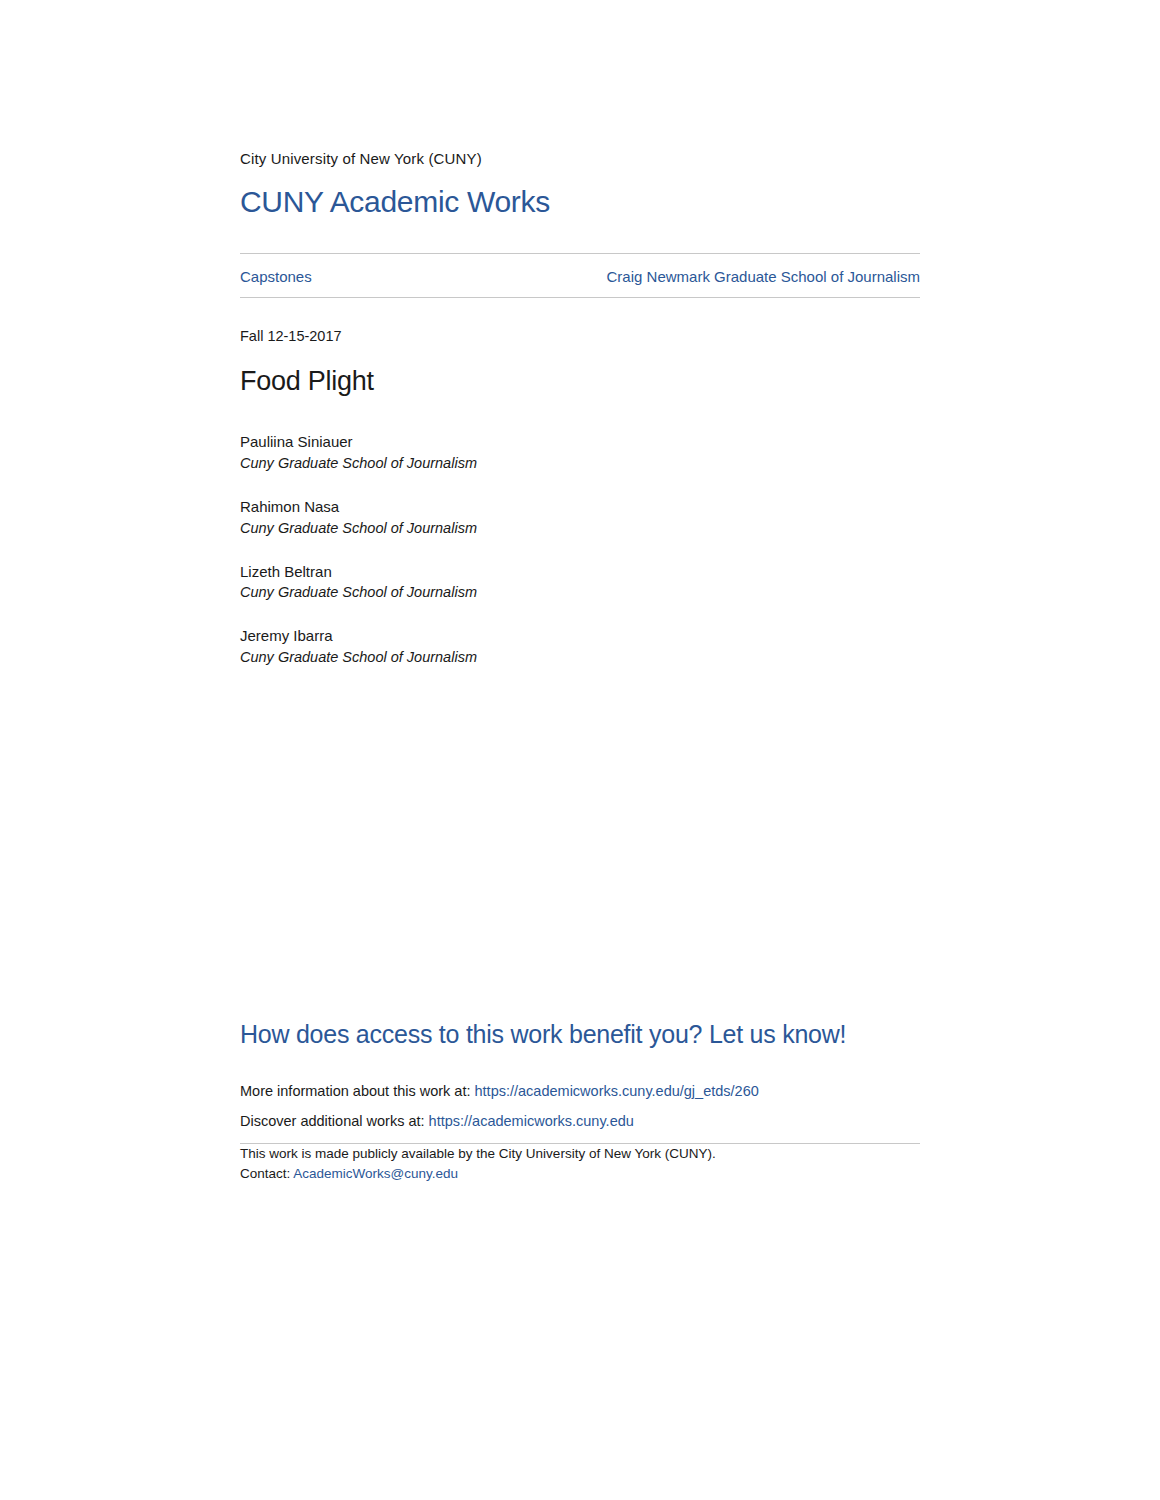City University of New York (CUNY)
CUNY Academic Works
Capstones
Craig Newmark Graduate School of Journalism
Fall 12-15-2017
Food Plight
Pauliina Siniauer
Cuny Graduate School of Journalism
Rahimon Nasa
Cuny Graduate School of Journalism
Lizeth Beltran
Cuny Graduate School of Journalism
Jeremy Ibarra
Cuny Graduate School of Journalism
How does access to this work benefit you? Let us know!
More information about this work at: https://academicworks.cuny.edu/gj_etds/260
Discover additional works at: https://academicworks.cuny.edu
This work is made publicly available by the City University of New York (CUNY).
Contact: AcademicWorks@cuny.edu